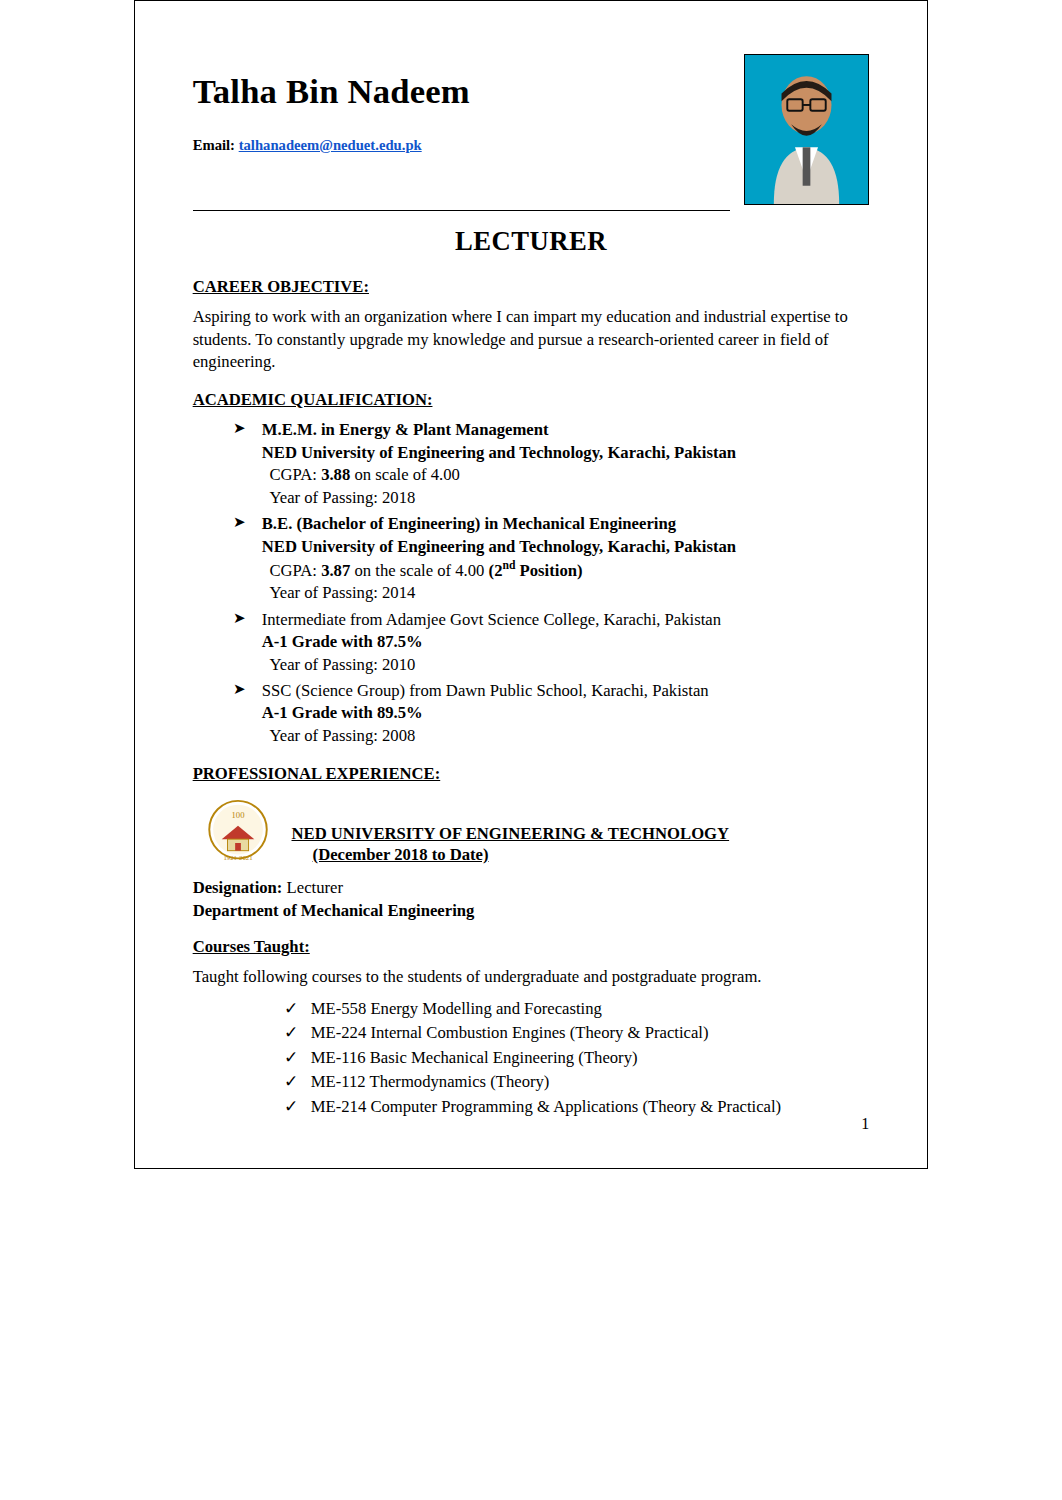Talha Bin Nadeem
Email: talhanadeem@neduet.edu.pk
LECTURER
Career Objective:
Aspiring to work with an organization where I can impart my education and industrial expertise to students. To constantly upgrade my knowledge and pursue a research-oriented career in field of engineering.
Academic Qualification:
M.E.M. in Energy & Plant Management
NED University of Engineering and Technology, Karachi, Pakistan
CGPA: 3.88 on scale of 4.00
Year of Passing: 2018
B.E. (Bachelor of Engineering) in Mechanical Engineering
NED University of Engineering and Technology, Karachi, Pakistan
CGPA: 3.87 on the scale of 4.00 (2nd Position)
Year of Passing: 2014
Intermediate from Adamjee Govt Science College, Karachi, Pakistan
A-1 Grade with 87.5%
Year of Passing: 2010
SSC (Science Group) from Dawn Public School, Karachi, Pakistan
A-1 Grade with 89.5%
Year of Passing: 2008
Professional Experience:
NED UNIVERSITY OF ENGINEERING & TECHNOLOGY
(December 2018 to Date)
Designation: Lecturer
Department of Mechanical Engineering
Courses Taught:
Taught following courses to the students of undergraduate and postgraduate program.
ME-558 Energy Modelling and Forecasting
ME-224 Internal Combustion Engines (Theory & Practical)
ME-116 Basic Mechanical Engineering (Theory)
ME-112 Thermodynamics (Theory)
ME-214 Computer Programming & Applications (Theory & Practical)
1